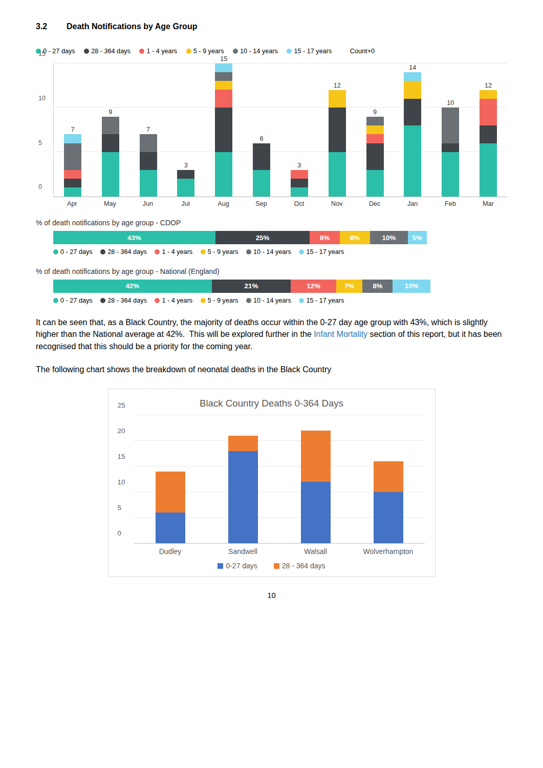3.2 Death Notifications by Age Group
0 - 27 days 28 - 364 days 1 - 4 years 5 - 9 years 10 - 14 years 15 - 17 years Count+0
0
5
10
15
7
9
7
3
15
6
3
12
9
14
10
12
Apr May Jun Jul Aug Sep Oct Nov Dec Jan Feb Mar
% of death notifications by age group - CDOP
43%
25%
8%
8%
10%
5%
0 - 27 days 28 - 364 days 1 - 4 years 5 - 9 years 10 - 14 years 15 - 17 years
% of death notifications by age group - National (England)
42%
21%
12%
7%
8%
10%
0 - 27 days 28 - 364 days 1 - 4 years 5 - 9 years 10 - 14 years 15 - 17 years
It can be seen that, as a Black Country, the majority of deaths occur within the 0-27 day age group with 43%, which is slightly higher than the National average at 42%. This will be explored further in the Infant Mortality section of this report, but it has been recognised that this should be a priority for the coming year.
The following chart shows the breakdown of neonatal deaths in the Black Country
Black Country Deaths 0-364 Days
0
5
10
15
20
25
Dudley Sandwell Walsall Wolverhampton
0-27 days 28 - 364 days
10